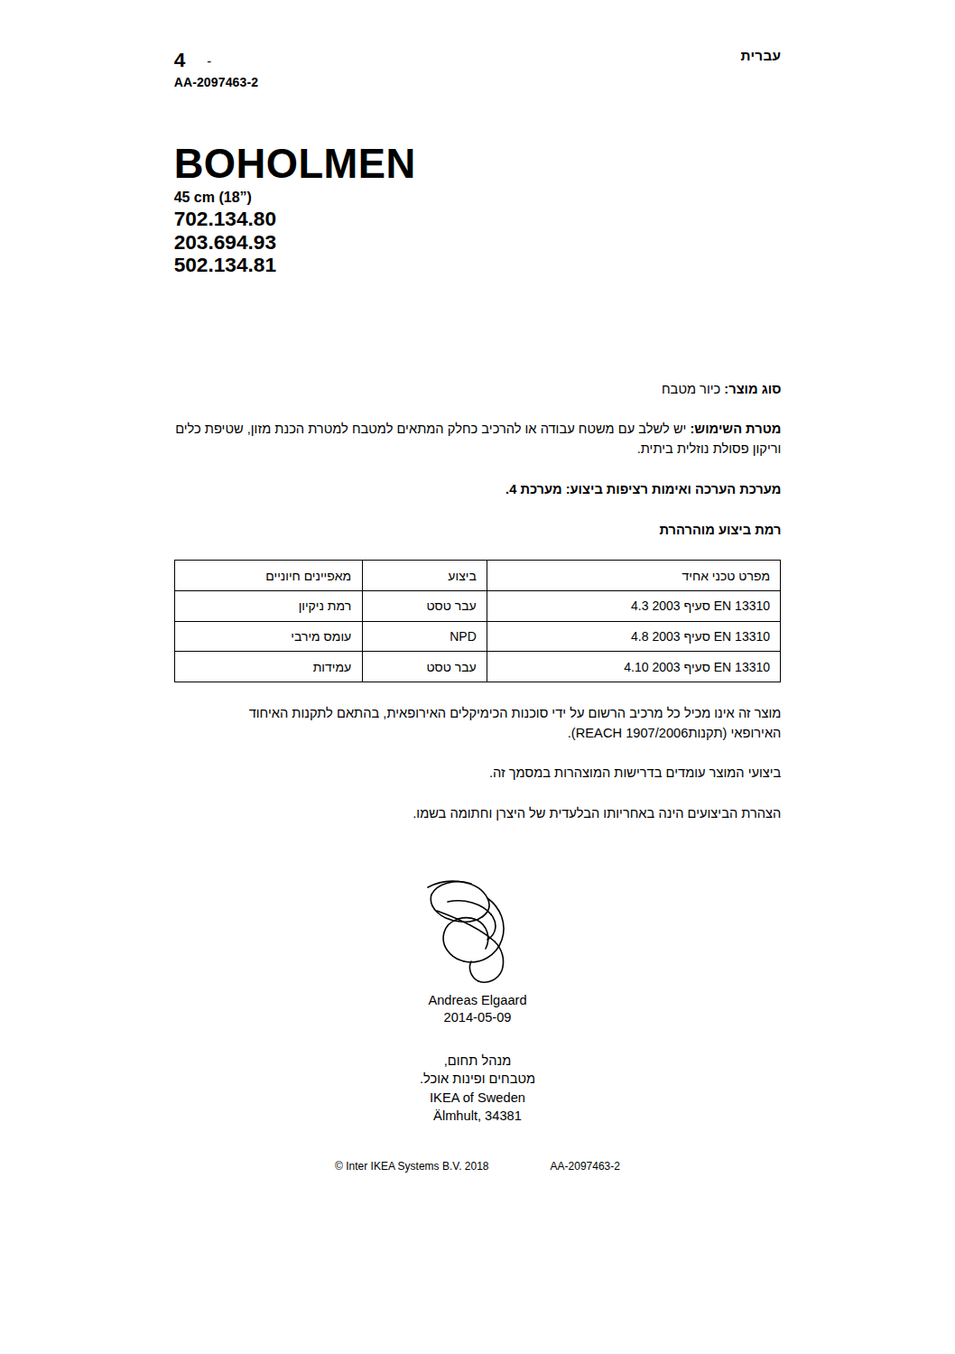עברית
4-
AA-2097463-2
BOHOLMEN
45 cm (18”)
702.134.80
203.694.93
502.134.81
סוג מוצר: כיור מטבח
מטרת השימוש: יש לשלב עם משטח עבודה או להרכיב כחלק המתאים למטבח למטרת הכנת מזון, שטיפת כלים וריקון פסולת נוזלית ביתית.
מערכת הערכה ואימות רציפות ביצוע: מערכת 4.
רמת ביצוע מוהרהרת
| מפרט טכני אחיד | ביצוע | מאפיינים חיוניים |
| --- | --- | --- |
| EN 13310 סעיף 4.3 2003 | עבר טסט | רמת ניקיון |
| EN 13310 סעיף 4.8 2003 | NPD | עומס מירבי |
| EN 13310 סעיף 4.10 2003 | עבר טסט | עמידות |
מוצר זה אינו מכיל כל מרכיב הרשום על ידי סוכנות הכימיקלים האירופאית, בהתאם לתקנות האיחוד האירופאי (תקנותREACH 1907/2006).
ביצועי המוצר עומדים בדרישות המוצהרות במסמך זה.
הצהרת הביצועים הינה באחריותו הבלעדית של היצרן וחתומה בשמו.
Andreas Elgaard
2014-05-09
מנהל תחום,
מטבחים ופינות אוכל.
IKEA of Sweden
Älmhult, 34381
© Inter IKEA Systems B.V. 2018
AA-2097463-2